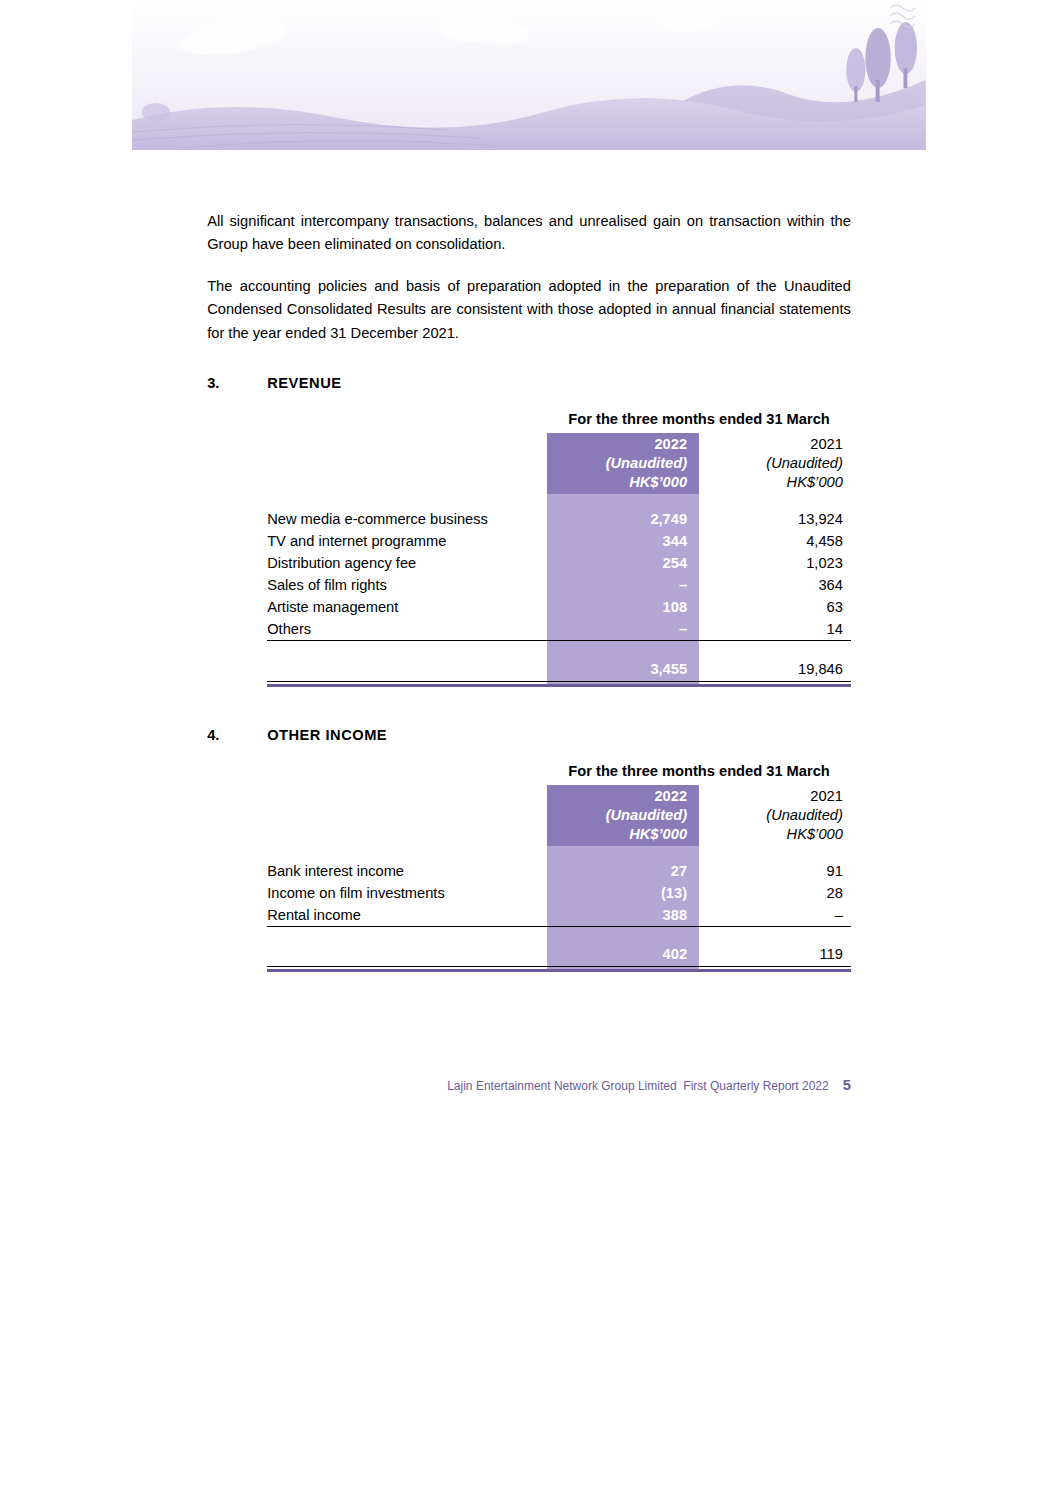All significant intercompany transactions, balances and unrealised gain on transaction within the Group have been eliminated on consolidation.
The accounting policies and basis of preparation adopted in the preparation of the Unaudited Condensed Consolidated Results are consistent with those adopted in annual financial statements for the year ended 31 December 2021.
3. REVENUE
| | For the three months ended 31 March |
| | 2022 | 2021 |
| | (Unaudited) | (Unaudited) |
| | HK$’000 | HK$’000 |
| New media e-commerce business | 2,749 | 13,924 |
| TV and internet programme | 344 | 4,458 |
| Distribution agency fee | 254 | 1,023 |
| Sales of film rights | – | 364 |
| Artiste management | 108 | 63 |
| Others | – | 14 |
| | 3,455 | 19,846 |
4. OTHER INCOME
| | For the three months ended 31 March |
| | 2022 | 2021 |
| | (Unaudited) | (Unaudited) |
| | HK$’000 | HK$’000 |
| Bank interest income | 27 | 91 |
| Income on film investments | (13) | 28 |
| Rental income | 388 | – |
| | 402 | 119 |
Lajin Entertainment Network Group Limited First Quarterly Report 20225